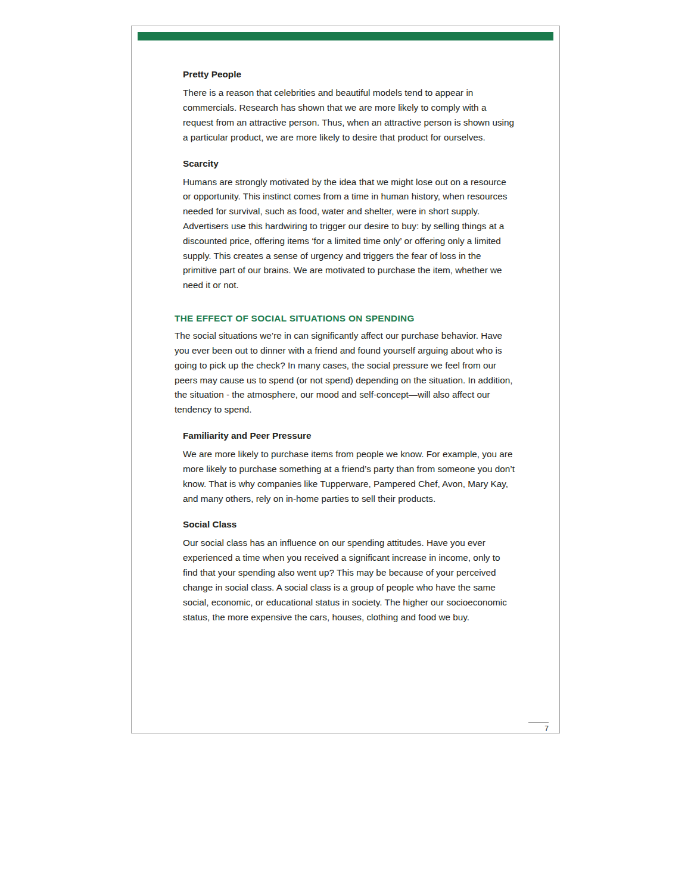Pretty People
There is a reason that celebrities and beautiful models tend to appear in commercials. Research has shown that we are more likely to comply with a request from an attractive person. Thus, when an attractive person is shown using a particular product, we are more likely to desire that product for ourselves.
Scarcity
Humans are strongly motivated by the idea that we might lose out on a resource or opportunity. This instinct comes from a time in human history, when resources needed for survival, such as food, water and shelter, were in short supply. Advertisers use this hardwiring to trigger our desire to buy: by selling things at a discounted price, offering items ‘for a limited time only’ or offering only a limited supply. This creates a sense of urgency and triggers the fear of loss in the primitive part of our brains. We are motivated to purchase the item, whether we need it or not.
The Effect of Social Situations on Spending
The social situations we’re in can significantly affect our purchase behavior. Have you ever been out to dinner with a friend and found yourself arguing about who is going to pick up the check? In many cases, the social pressure we feel from our peers may cause us to spend (or not spend) depending on the situation. In addition, the situation - the atmosphere, our mood and self-concept—will also affect our tendency to spend.
Familiarity and Peer Pressure
We are more likely to purchase items from people we know. For example, you are more likely to purchase something at a friend’s party than from someone you don’t know. That is why companies like Tupperware, Pampered Chef, Avon, Mary Kay, and many others, rely on in-home parties to sell their products.
Social Class
Our social class has an influence on our spending attitudes. Have you ever experienced a time when you received a significant increase in income, only to find that your spending also went up? This may be because of your perceived change in social class. A social class is a group of people who have the same social, economic, or educational status in society. The higher our socioeconomic status, the more expensive the cars, houses, clothing and food we buy.
7